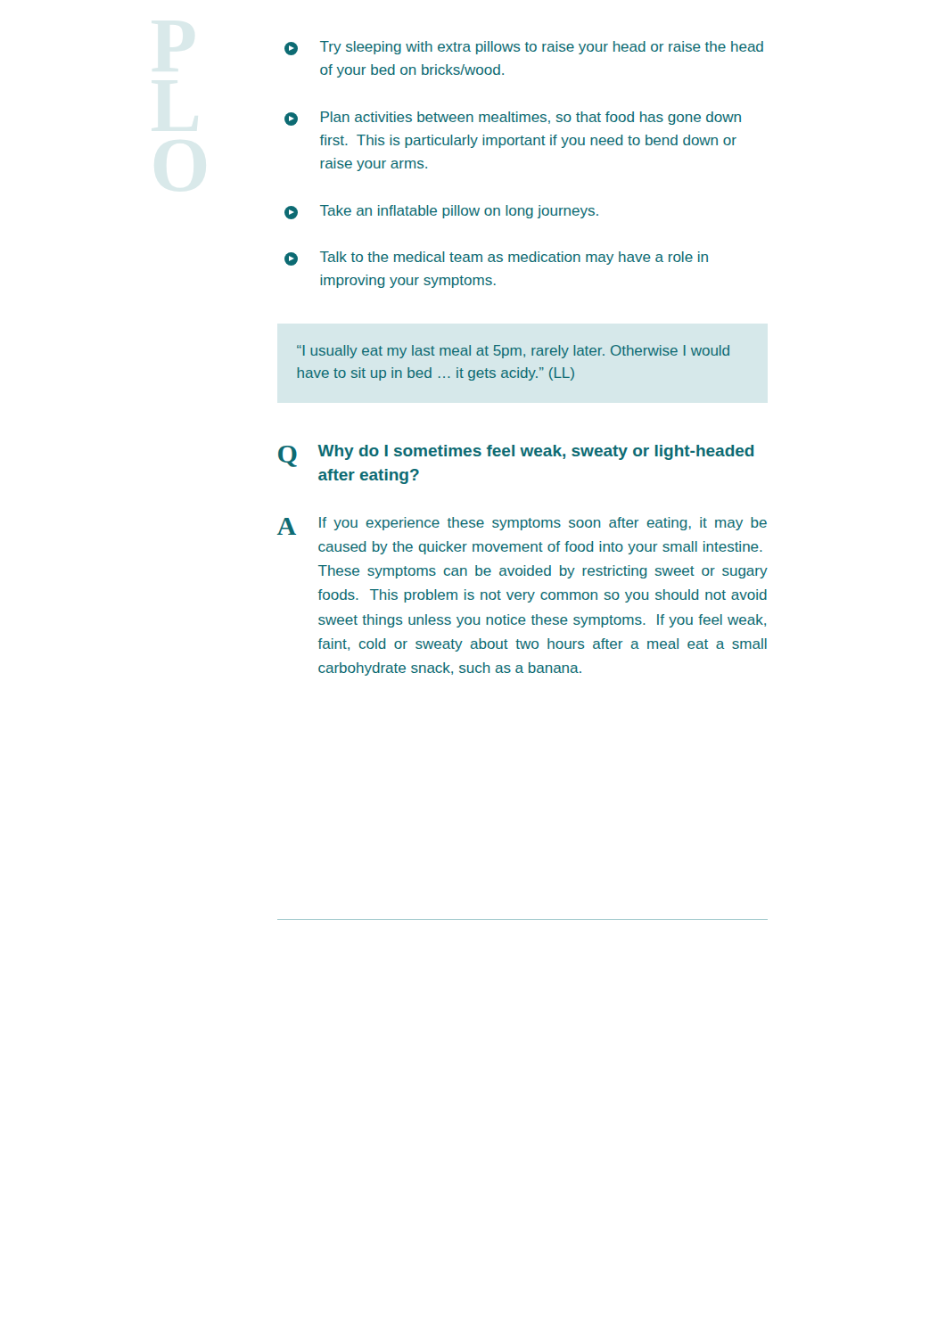P
L
O
Try sleeping with extra pillows to raise your head or raise the head of your bed on bricks/wood.
Plan activities between mealtimes, so that food has gone down first. This is particularly important if you need to bend down or raise your arms.
Take an inflatable pillow on long journeys.
Talk to the medical team as medication may have a role in improving your symptoms.
“I usually eat my last meal at 5pm, rarely later. Otherwise I would have to sit up in bed … it gets acidy.” (LL)
Q
Why do I sometimes feel weak, sweaty or light-headed after eating?
A
If you experience these symptoms soon after eating, it may be caused by the quicker movement of food into your small intestine. These symptoms can be avoided by restricting sweet or sugary foods. This problem is not very common so you should not avoid sweet things unless you notice these symptoms. If you feel weak, faint, cold or sweaty about two hours after a meal eat a small carbohydrate snack, such as a banana.